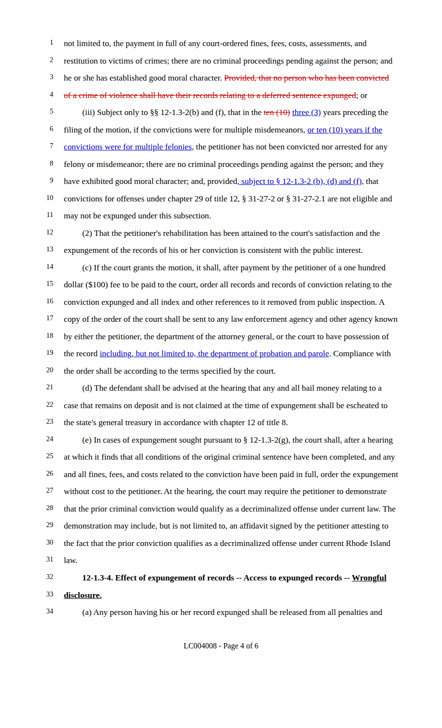not limited to, the payment in full of any court-ordered fines, fees, costs, assessments, and
restitution to victims of crimes; there are no criminal proceedings pending against the person; and
he or she has established good moral character. Provided, that no person who has been convicted
of a crime of violence shall have their records relating to a deferred sentence expunged; or
(iii) Subject only to §§ 12-1.3-2(b) and (f), that in the ten (10) three (3) years preceding the
filing of the motion, if the convictions were for multiple misdemeanors, or ten (10) years if the
convictions were for multiple felonies, the petitioner has not been convicted nor arrested for any
felony or misdemeanor; there are no criminal proceedings pending against the person; and they
have exhibited good moral character; and, provided, subject to § 12-1.3-2 (b), (d) and (f), that
convictions for offenses under chapter 29 of title 12, § 31-27-2 or § 31-27-2.1 are not eligible and
may not be expunged under this subsection.
(2) That the petitioner's rehabilitation has been attained to the court's satisfaction and the
expungement of the records of his or her conviction is consistent with the public interest.
(c) If the court grants the motion, it shall, after payment by the petitioner of a one hundred
dollar ($100) fee to be paid to the court, order all records and records of conviction relating to the
conviction expunged and all index and other references to it removed from public inspection. A
copy of the order of the court shall be sent to any law enforcement agency and other agency known
by either the petitioner, the department of the attorney general, or the court to have possession of
the record including, but not limited to, the department of probation and parole. Compliance with
the order shall be according to the terms specified by the court.
(d) The defendant shall be advised at the hearing that any and all bail money relating to a
case that remains on deposit and is not claimed at the time of expungement shall be escheated to
the state's general treasury in accordance with chapter 12 of title 8.
(e) In cases of expungement sought pursuant to § 12-1.3-2(g), the court shall, after a hearing
at which it finds that all conditions of the original criminal sentence have been completed, and any
and all fines, fees, and costs related to the conviction have been paid in full, order the expungement
without cost to the petitioner. At the hearing, the court may require the petitioner to demonstrate
that the prior criminal conviction would qualify as a decriminalized offense under current law. The
demonstration may include, but is not limited to, an affidavit signed by the petitioner attesting to
the fact that the prior conviction qualifies as a decriminalized offense under current Rhode Island
law.
12-1.3-4. Effect of expungement of records -- Access to expunged records -- Wrongful
disclosure.
(a) Any person having his or her record expunged shall be released from all penalties and
LC004008 - Page 4 of 6